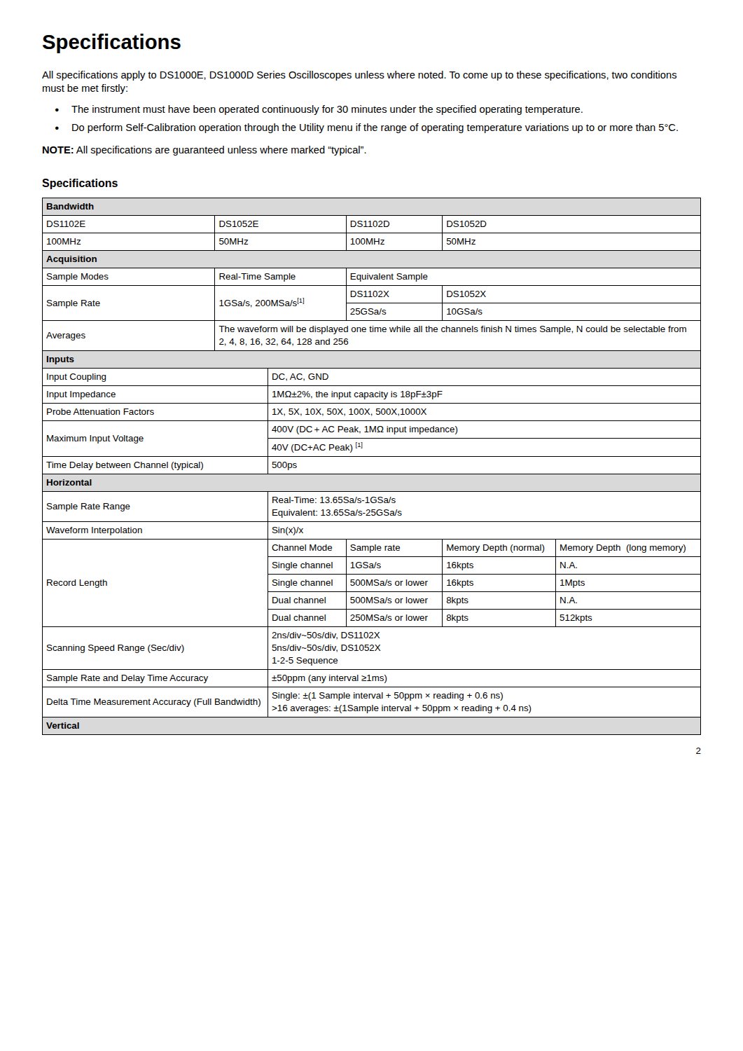Specifications
All specifications apply to DS1000E, DS1000D Series Oscilloscopes unless where noted. To come up to these specifications, two conditions must be met firstly:
The instrument must have been operated continuously for 30 minutes under the specified operating temperature.
Do perform Self-Calibration operation through the Utility menu if the range of operating temperature variations up to or more than 5°C.
NOTE: All specifications are guaranteed unless where marked “typical”.
Specifications
| Bandwidth |
| DS1102E | DS1052E | DS1102D | DS1052D |
| 100MHz | 50MHz | 100MHz | 50MHz |
| Acquisition |
| Sample Modes | Real-Time Sample | Equivalent Sample |
| Sample Rate | 1GSa/s, 200MSa/s [1] | DS1102X | DS1052X |
| 25GSa/s | 10GSa/s |
| Averages | The waveform will be displayed one time while all the channels finish N times Sample, N could be selectable from 2, 4, 8, 16, 32, 64, 128 and 256 |
| Inputs |
| Input Coupling | DC, AC, GND |
| Input Impedance | 1MΩ±2%, the input capacity is 18pF±3pF |
| Probe Attenuation Factors | 1X, 5X, 10X, 50X, 100X, 500X,1000X |
| Maximum Input Voltage | 400V (DC＋AC Peak, 1MΩ input impedance) |
| 40V (DC+AC Peak) [1] |
| Time Delay between Channel (typical) | 500ps |
| Horizontal |
| Sample Rate Range | Real-Time: 13.65Sa/s-1GSa/s Equivalent: 13.65Sa/s-25GSa/s |
| Waveform Interpolation | Sin(x)/x |
| Record Length | Channel Mode | Sample rate | Memory Depth (normal) | Memory Depth (long memory) |
| Single channel | 1GSa/s | 16kpts | N.A. |
| Single channel | 500MSa/s or lower | 16kpts | 1Mpts |
| Dual channel | 500MSa/s or lower | 8kpts | N.A. |
| Dual channel | 250MSa/s or lower | 8kpts | 512kpts |
| Scanning Speed Range (Sec/div) | 2ns/div~50s/div, DS1102X 5ns/div~50s/div, DS1052X 1-2-5 Sequence |
| Sample Rate and Delay Time Accuracy | ±50ppm (any interval ≥1ms) |
| Delta Time Measurement Accuracy (Full Bandwidth) | Single: ±(1 Sample interval + 50ppm × reading + 0.6 ns) >16 averages: ±(1Sample interval + 50ppm × reading + 0.4 ns) |
| Vertical |
2